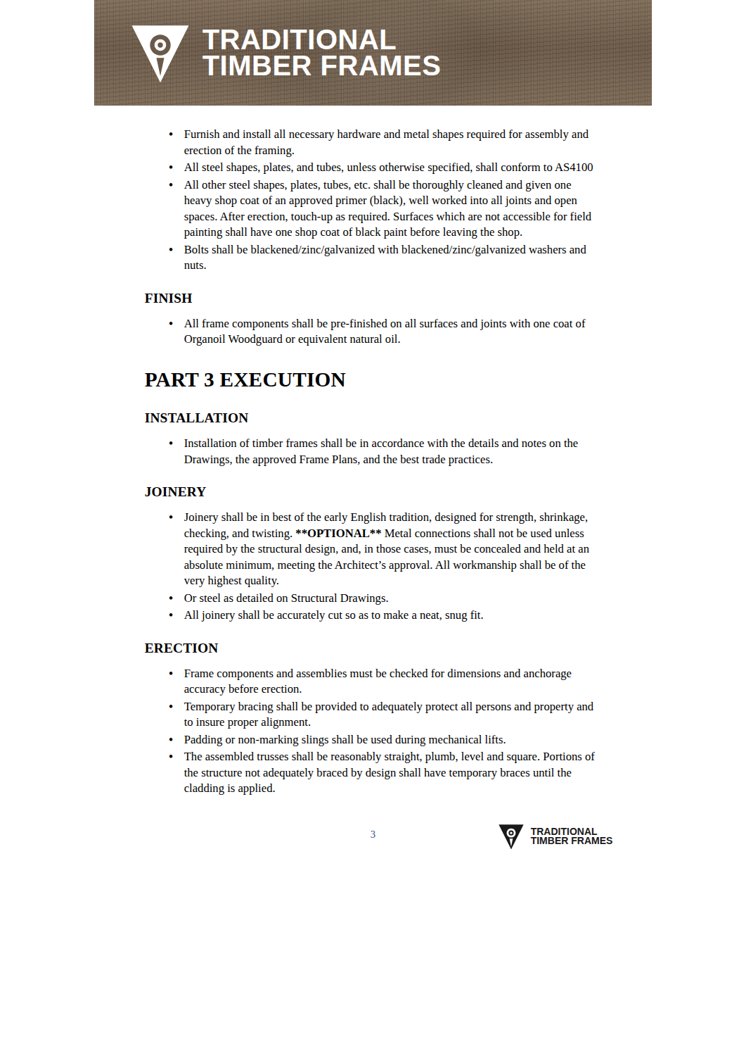Traditional Timber Frames
Furnish and install all necessary hardware and metal shapes required for assembly and erection of the framing.
All steel shapes, plates, and tubes, unless otherwise specified, shall conform to AS4100
All other steel shapes, plates, tubes, etc. shall be thoroughly cleaned and given one heavy shop coat of an approved primer (black), well worked into all joints and open spaces. After erection, touch-up as required. Surfaces which are not accessible for field painting shall have one shop coat of black paint before leaving the shop.
Bolts shall be blackened/zinc/galvanized with blackened/zinc/galvanized washers and nuts.
FINISH
All frame components shall be pre-finished on all surfaces and joints with one coat of Organoil Woodguard or equivalent natural oil.
PART 3 EXECUTION
INSTALLATION
Installation of timber frames shall be in accordance with the details and notes on the Drawings, the approved Frame Plans, and the best trade practices.
JOINERY
Joinery shall be in best of the early English tradition, designed for strength, shrinkage, checking, and twisting. **OPTIONAL** Metal connections shall not be used unless required by the structural design, and, in those cases, must be concealed and held at an absolute minimum, meeting the Architect’s approval. All workmanship shall be of the very highest quality.
Or steel as detailed on Structural Drawings.
All joinery shall be accurately cut so as to make a neat, snug fit.
ERECTION
Frame components and assemblies must be checked for dimensions and anchorage accuracy before erection.
Temporary bracing shall be provided to adequately protect all persons and property and to insure proper alignment.
Padding or non-marking slings shall be used during mechanical lifts.
The assembled trusses shall be reasonably straight, plumb, level and square. Portions of the structure not adequately braced by design shall have temporary braces until the cladding is applied.
3
Traditional Timber Frames